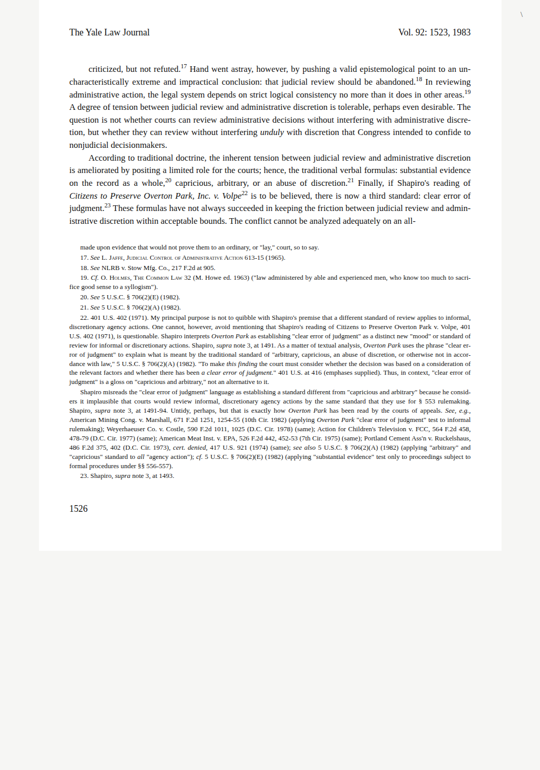\
The Yale Law Journal Vol. 92: 1523, 1983
criticized, but not refuted.17 Hand went astray, however, by pushing a valid epistemological point to an uncharacteristically extreme and impractical conclusion: that judicial review should be abandoned.18 In reviewing administrative action, the legal system depends on strict logical consistency no more than it does in other areas.19 A degree of tension between judicial review and administrative discretion is tolerable, perhaps even desirable. The question is not whether courts can review administrative decisions without interfering with administrative discretion, but whether they can review without interfering unduly with discretion that Congress intended to confide to nonjudicial decisionmakers.
According to traditional doctrine, the inherent tension between judicial review and administrative discretion is ameliorated by positing a limited role for the courts; hence, the traditional verbal formulas: substantial evidence on the record as a whole,20 capricious, arbitrary, or an abuse of discretion.21 Finally, if Shapiro's reading of Citizens to Preserve Overton Park, Inc. v. Volpe22 is to be believed, there is now a third standard: clear error of judgment.23 These formulas have not always succeeded in keeping the friction between judicial review and administrative discretion within acceptable bounds. The conflict cannot be analyzed adequately on an all-
made upon evidence that would not prove them to an ordinary, or "lay," court, so to say.
17. See L. Jaffe, Judicial Control of Administrative Action 613-15 (1965).
18. See NLRB v. Stow Mfg. Co., 217 F.2d at 905.
19. Cf. O. Holmes, The Common Law 32 (M. Howe ed. 1963) ("law administered by able and experienced men, who know too much to sacrifice good sense to a syllogism").
20. See 5 U.S.C. § 706(2)(E) (1982).
21. See 5 U.S.C. § 706(2)(A) (1982).
22. 401 U.S. 402 (1971). My principal purpose is not to quibble with Shapiro's premise that a different standard of review applies to informal, discretionary agency actions. One cannot, however, avoid mentioning that Shapiro's reading of Citizens to Preserve Overton Park v. Volpe, 401 U.S. 402 (1971), is questionable. Shapiro interprets Overton Park as establishing "clear error of judgment" as a distinct new "mood" or standard of review for informal or discretionary actions. Shapiro, supra note 3, at 1491. As a matter of textual analysis, Overton Park uses the phrase "clear error of judgment" to explain what is meant by the traditional standard of "arbitrary, capricious, an abuse of discretion, or otherwise not in accordance with law," 5 U.S.C. § 706(2)(A) (1982). "To make this finding the court must consider whether the decision was based on a consideration of the relevant factors and whether there has been a clear error of judgment." 401 U.S. at 416 (emphases supplied). Thus, in context, "clear error of judgment" is a gloss on "capricious and arbitrary," not an alternative to it.
Shapiro misreads the "clear error of judgment" language as establishing a standard different from "capricious and arbitrary" because he considers it implausible that courts would review informal, discretionary agency actions by the same standard that they use for § 553 rulemaking. Shapiro, supra note 3, at 1491-94. Untidy, perhaps, but that is exactly how Overton Park has been read by the courts of appeals. See, e.g., American Mining Cong. v. Marshall, 671 F.2d 1251, 1254-55 (10th Cir. 1982) (applying Overton Park "clear error of judgment" test to informal rulemaking); Weyerhaeuser Co. v. Costle, 590 F.2d 1011, 1025 (D.C. Cir. 1978) (same); Action for Children's Television v. FCC, 564 F.2d 458, 478-79 (D.C. Cir. 1977) (same); American Meat Inst. v. EPA, 526 F.2d 442, 452-53 (7th Cir. 1975) (same); Portland Cement Ass'n v. Ruckelshaus, 486 F.2d 375, 402 (D.C. Cir. 1973), cert. denied, 417 U.S. 921 (1974) (same); see also 5 U.S.C. § 706(2)(A) (1982) (applying "arbitrary" and "capricious" standard to all "agency action"); cf. 5 U.S.C. § 706(2)(E) (1982) (applying "substantial evidence" test only to proceedings subject to formal procedures under §§ 556-557).
23. Shapiro, supra note 3, at 1493.
1526